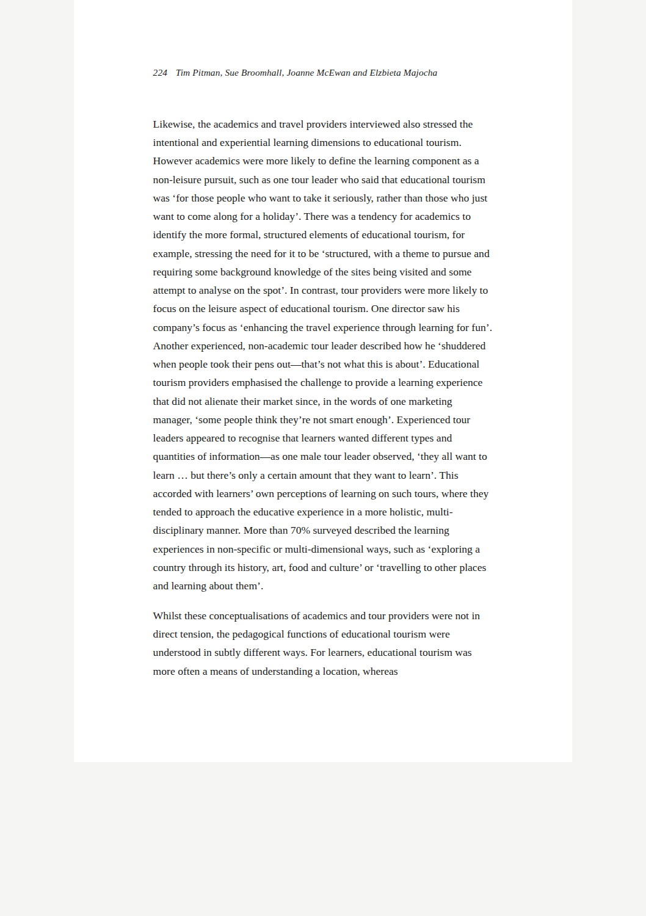224 Tim Pitman, Sue Broomhall, Joanne McEwan and Elzbieta Majocha
Likewise, the academics and travel providers interviewed also stressed the intentional and experiential learning dimensions to educational tourism. However academics were more likely to define the learning component as a non-leisure pursuit, such as one tour leader who said that educational tourism was ‘for those people who want to take it seriously, rather than those who just want to come along for a holiday’. There was a tendency for academics to identify the more formal, structured elements of educational tourism, for example, stressing the need for it to be ‘structured, with a theme to pursue and requiring some background knowledge of the sites being visited and some attempt to analyse on the spot’. In contrast, tour providers were more likely to focus on the leisure aspect of educational tourism. One director saw his company’s focus as ‘enhancing the travel experience through learning for fun’. Another experienced, non-academic tour leader described how he ‘shuddered when people took their pens out—that’s not what this is about’. Educational tourism providers emphasised the challenge to provide a learning experience that did not alienate their market since, in the words of one marketing manager, ‘some people think they’re not smart enough’. Experienced tour leaders appeared to recognise that learners wanted different types and quantities of information—as one male tour leader observed, ‘they all want to learn … but there’s only a certain amount that they want to learn’. This accorded with learners’ own perceptions of learning on such tours, where they tended to approach the educative experience in a more holistic, multi-disciplinary manner. More than 70% surveyed described the learning experiences in non-specific or multi-dimensional ways, such as ‘exploring a country through its history, art, food and culture’ or ‘travelling to other places and learning about them’.
Whilst these conceptualisations of academics and tour providers were not in direct tension, the pedagogical functions of educational tourism were understood in subtly different ways. For learners, educational tourism was more often a means of understanding a location, whereas